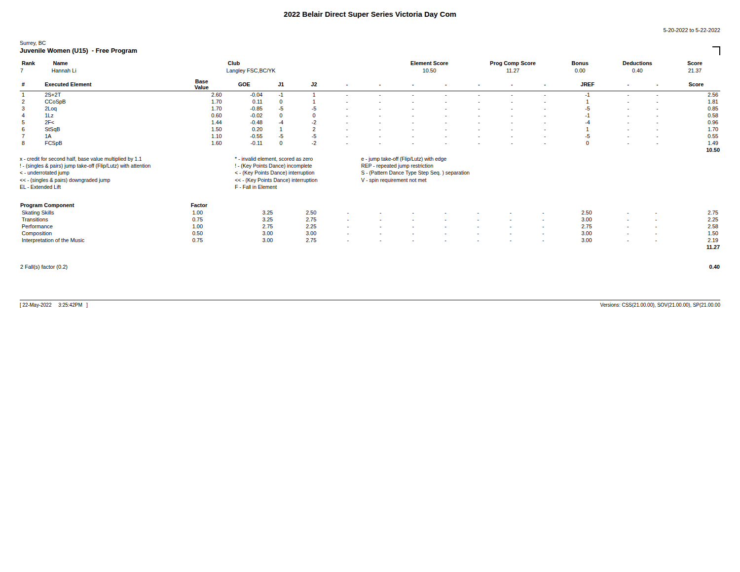2022 Belair Direct Super Series Victoria Day Com
5-20-2022 to 5-22-2022
Surrey, BC
Juvenile Women (U15) - Free Program
| Rank | Name | Club | Element Score | Prog Comp Score | Bonus | Deductions | Score |
| 7 | Hannah Li | Langley FSC,BC/YK | 10.50 | 11.27 | 0.00 | 0.40 | 21.37 |
| # | Executed Element | Base Value | GOE | J1 | J2 | - | - | - | - | - | - | - | JREF | - | - | Score |
| 1 | 2S+2T | 2.60 | -0.04 | -1 | 1 | - | - | - | - | - | - | - | -1 | - | - | 2.56 |
| 2 | CCoSpB | 1.70 | 0.11 | 0 | 1 | - | - | - | - | - | - | - | 1 | - | - | 1.81 |
| 3 | 2Loq | 1.70 | -0.85 | -5 | -5 | - | - | - | - | - | - | - | -5 | - | - | 0.85 |
| 4 | 1Lz | 0.60 | -0.02 | 0 | 0 | - | - | - | - | - | - | - | -1 | - | - | 0.58 |
| 5 | 2F< | 1.44 | -0.48 | -4 | -2 | - | - | - | - | - | - | - | -4 | - | - | 0.96 |
| 6 | StSqB | 1.50 | 0.20 | 1 | 2 | - | - | - | - | - | - | - | 1 | - | - | 1.70 |
| 7 | 1A | 1.10 | -0.55 | -5 | -5 | - | - | - | - | - | - | - | -5 | - | - | 0.55 |
| 8 | FCSpB | 1.60 | -0.11 | 0 | -2 | - | - | - | - | - | - | - | 0 | - | - | 1.49 |
| | 10.50 |
| x - credit for second half, base value multiplied by 1.1 | * - invalid element, scored as zero | e - jump take-off (Flip/Lutz) with edge |
| ! - (singles & pairs) jump take-off (Flip/Lutz) with attention | ! - (Key Points Dance) incomplete | REP - repeated jump restriction |
| < - underrotated jump | < - (Key Points Dance) interruption | S - (Pattern Dance Type Step Seq. ) separation |
| << - (singles & pairs) downgraded jump | << - (Key Points Dance) interruption | V - spin requirement not met |
| EL - Extended Lift | F - Fall in Element | |
| Program Component | Factor | | | | | | | | | | | | | |
| Skating Skills | 1.00 | 3.25 | 2.50 | - | - | - | - | - | - | - | 2.50 | - | - | 2.75 |
| Transitions | 0.75 | 3.25 | 2.75 | - | - | - | - | - | - | - | 3.00 | - | - | 2.25 |
| Performance | 1.00 | 2.75 | 2.25 | - | - | - | - | - | - | - | 2.75 | - | - | 2.58 |
| Composition | 0.50 | 3.00 | 3.00 | - | - | - | - | - | - | - | 3.00 | - | - | 1.50 |
| Interpretation of the Music | 0.75 | 3.00 | 2.75 | - | - | - | - | - | - | - | 3.00 | - | - | 2.19 |
| | 11.27 |
| 2 Fall(s) factor (0.2) | 0.40 |
[ 22-May-2022 3:25:42PM ]
Versions: CSS(21.00.00), SOV(21.00.00), SP(21.00.00